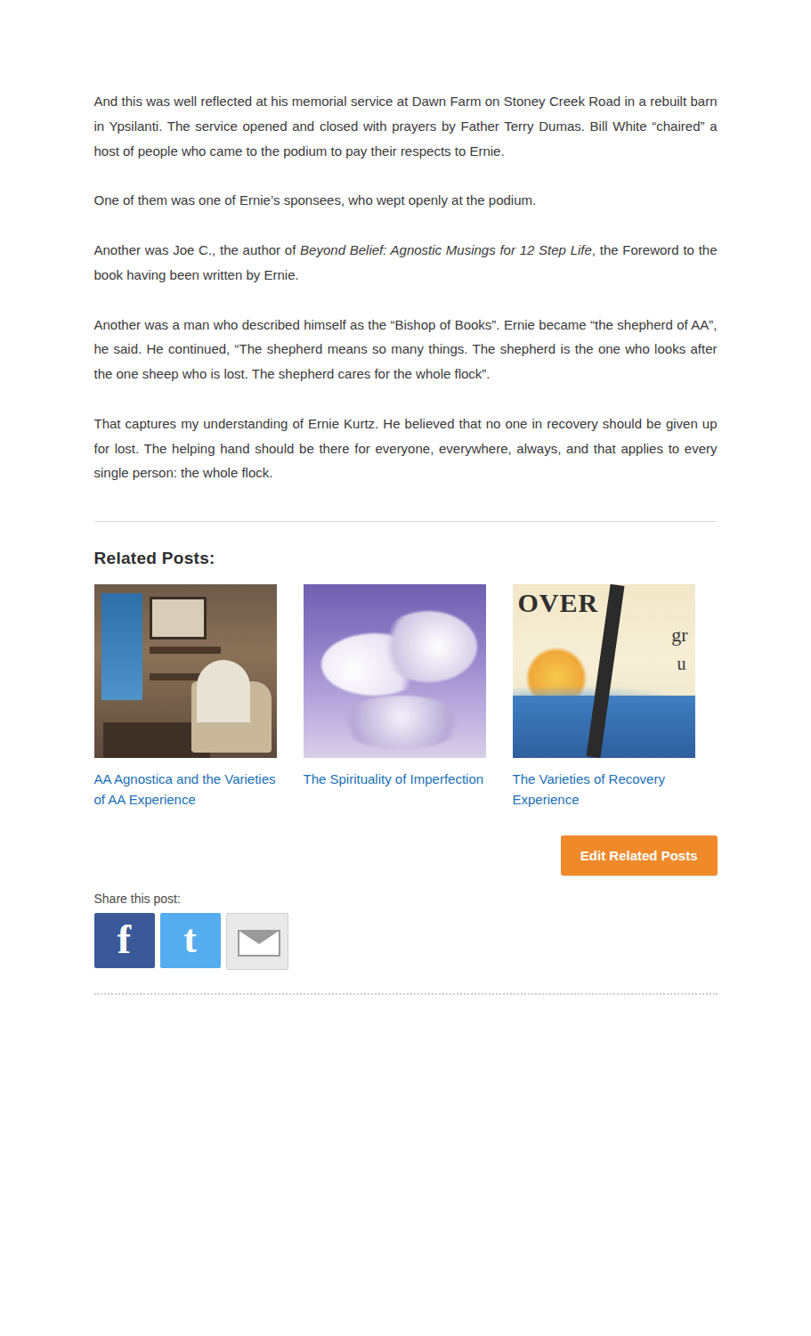And this was well reflected at his memorial service at Dawn Farm on Stoney Creek Road in a rebuilt barn in Ypsilanti. The service opened and closed with prayers by Father Terry Dumas. Bill White “chaired” a host of people who came to the podium to pay their respects to Ernie.
One of them was one of Ernie’s sponsees, who wept openly at the podium.
Another was Joe C., the author of Beyond Belief: Agnostic Musings for 12 Step Life, the Foreword to the book having been written by Ernie.
Another was a man who described himself as the “Bishop of Books”. Ernie became “the shepherd of AA”, he said. He continued, “The shepherd means so many things. The shepherd is the one who looks after the one sheep who is lost. The shepherd cares for the whole flock”.
That captures my understanding of Ernie Kurtz. He believed that no one in recovery should be given up for lost. The helping hand should be there for everyone, everywhere, always, and that applies to every single person: the whole flock.
Related Posts:
AA Agnostica and the Varieties of AA Experience
The Spirituality of Imperfection
OVER gr u The Varieties of Recovery Experience
Edit Related Posts
Share this post: